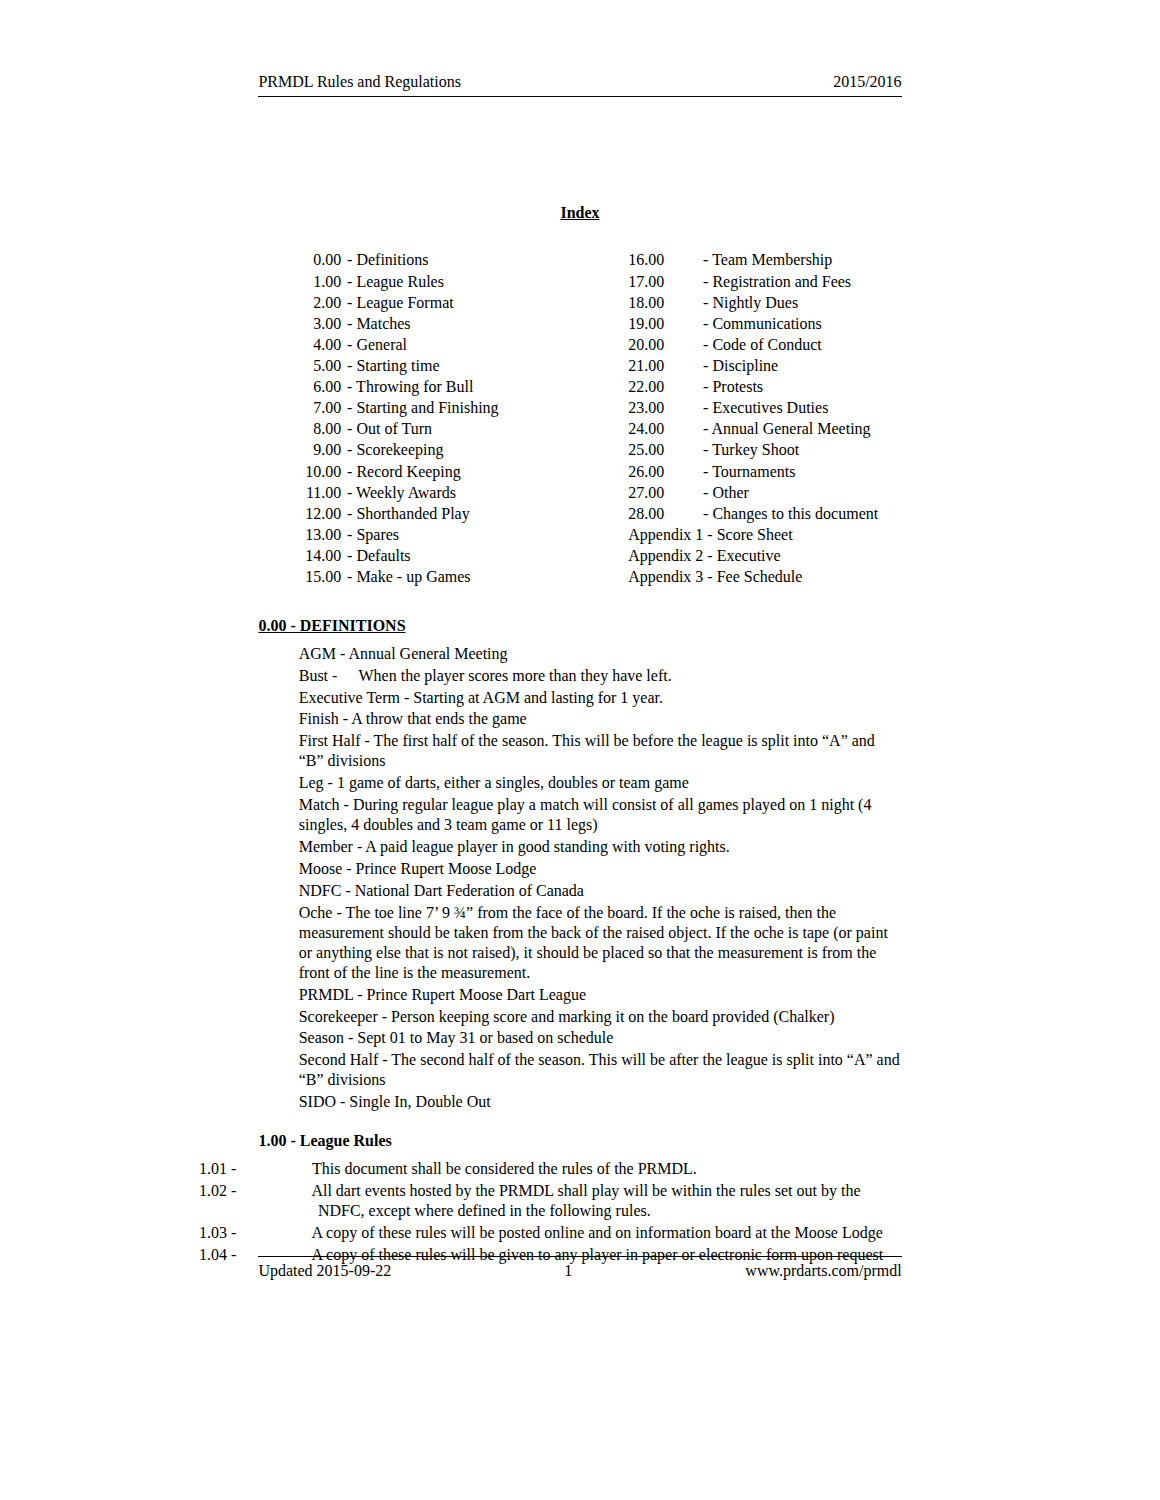PRMDL Rules and Regulations
2015/2016
Index
0.00- Definitions
1.00- League Rules
2.00- League Format
3.00- Matches
4.00- General
5.00- Starting time
6.00- Throwing for Bull
7.00- Starting and Finishing
8.00- Out of Turn
9.00- Scorekeeping
10.00- Record Keeping
11.00- Weekly Awards
12.00- Shorthanded Play
13.00- Spares
14.00- Defaults
15.00- Make - up Games
16.00 - Team Membership
17.00 - Registration and Fees
18.00 - Nightly Dues
19.00 - Communications
20.00 - Code of Conduct
21.00 - Discipline
22.00 - Protests
23.00 - Executives Duties
24.00 - Annual General Meeting
25.00 - Turkey Shoot
26.00 - Tournaments
27.00 - Other
28.00 - Changes to this document
Appendix 1 - Score Sheet
Appendix 2 - Executive
Appendix 3 - Fee Schedule
0.00 - DEFINITIONS
AGM - Annual General Meeting
Bust - When the player scores more than they have left.
Executive Term - Starting at AGM and lasting for 1 year.
Finish - A throw that ends the game
First Half - The first half of the season. This will be before the league is split into “A” and “B” divisions
Leg - 1 game of darts, either a singles, doubles or team game
Match - During regular league play a match will consist of all games played on 1 night (4 singles, 4 doubles and 3 team game or 11 legs)
Member - A paid league player in good standing with voting rights.
Moose - Prince Rupert Moose Lodge
NDFC - National Dart Federation of Canada
Oche - The toe line 7’ 9 ¾” from the face of the board. If the oche is raised, then the measurement should be taken from the back of the raised object. If the oche is tape (or paint or anything else that is not raised), it should be placed so that the measurement is from the front of the line is the measurement.
PRMDL - Prince Rupert Moose Dart League
Scorekeeper - Person keeping score and marking it on the board provided (Chalker)
Season - Sept 01 to May 31 or based on schedule
Second Half - The second half of the season. This will be after the league is split into “A” and “B” divisions
SIDO - Single In, Double Out
1.00 - League Rules
1.01 - This document shall be considered the rules of the PRMDL.
1.02 - All dart events hosted by the PRMDL shall play will be within the rules set out by the NDFC, except where defined in the following rules.
1.03 - A copy of these rules will be posted online and on information board at the Moose Lodge
1.04 - A copy of these rules will be given to any player in paper or electronic form upon request
Updated 2015-09-22
1
www.prdarts.com/prmdl